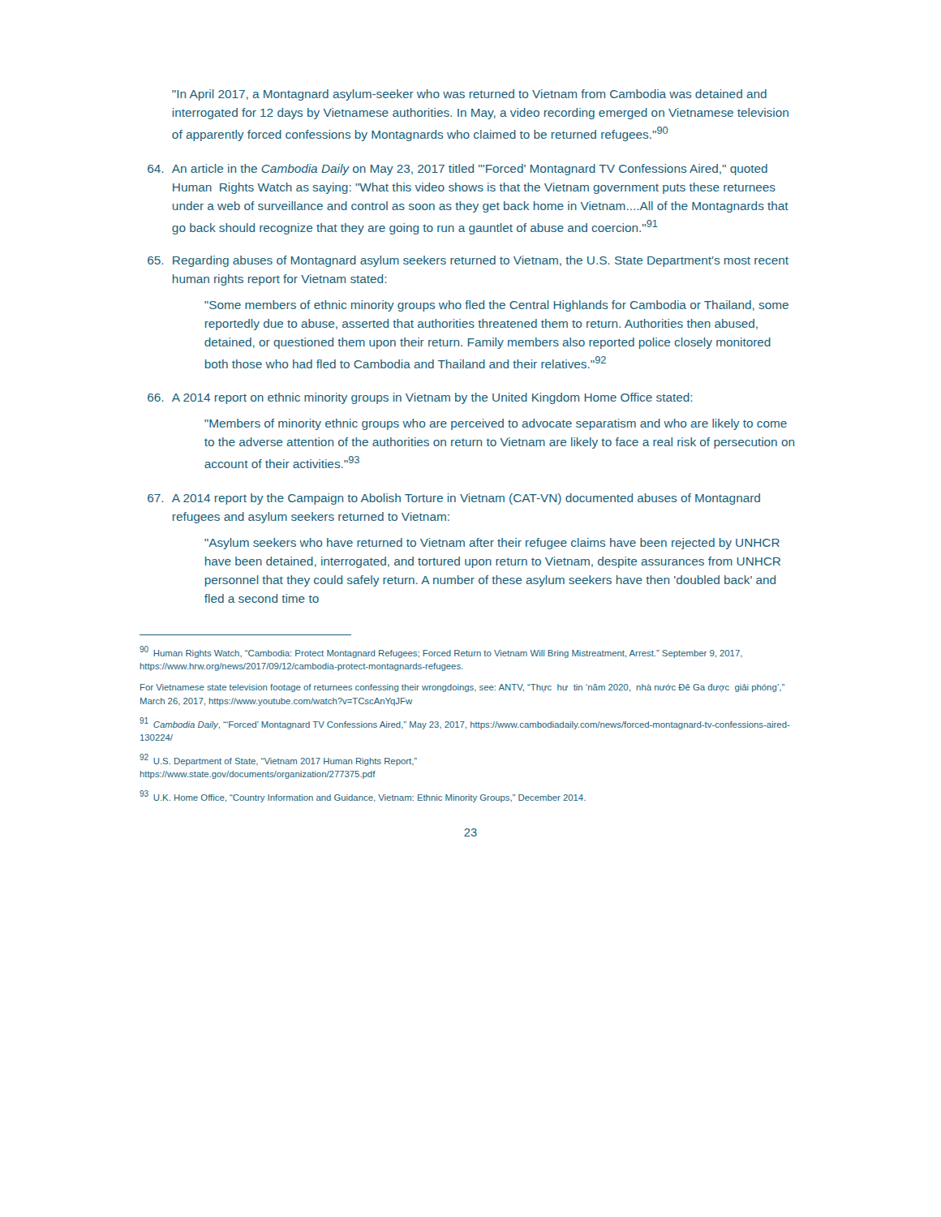"In April 2017, a Montagnard asylum-seeker who was returned to Vietnam from Cambodia was detained and interrogated for 12 days by Vietnamese authorities. In May, a video recording emerged on Vietnamese television of apparently forced confessions by Montagnards who claimed to be returned refugees."90
An article in the Cambodia Daily on May 23, 2017 titled "'Forced' Montagnard TV Confessions Aired," quoted Human Rights Watch as saying: "What this video shows is that the Vietnam government puts these returnees under a web of surveillance and control as soon as they get back home in Vietnam....All of the Montagnards that go back should recognize that they are going to run a gauntlet of abuse and coercion."91
Regarding abuses of Montagnard asylum seekers returned to Vietnam, the U.S. State Department's most recent human rights report for Vietnam stated:
"Some members of ethnic minority groups who fled the Central Highlands for Cambodia or Thailand, some reportedly due to abuse, asserted that authorities threatened them to return. Authorities then abused, detained, or questioned them upon their return. Family members also reported police closely monitored both those who had fled to Cambodia and Thailand and their relatives."92
A 2014 report on ethnic minority groups in Vietnam by the United Kingdom Home Office stated:
"Members of minority ethnic groups who are perceived to advocate separatism and who are likely to come to the adverse attention of the authorities on return to Vietnam are likely to face a real risk of persecution on account of their activities."93
A 2014 report by the Campaign to Abolish Torture in Vietnam (CAT-VN) documented abuses of Montagnard refugees and asylum seekers returned to Vietnam:
"Asylum seekers who have returned to Vietnam after their refugee claims have been rejected by UNHCR have been detained, interrogated, and tortured upon return to Vietnam, despite assurances from UNHCR personnel that they could safely return. A number of these asylum seekers have then 'doubled back' and fled a second time to
90 Human Rights Watch, “Cambodia: Protect Montagnard Refugees; Forced Return to Vietnam Will Bring Mistreatment, Arrest.” September 9, 2017, https://www.hrw.org/news/2017/09/12/cambodia-protect-montagnards-refugees.
For Vietnamese state television footage of returnees confessing their wrongdoings, see: ANTV, “Thực hư tin ‘năm 2020, nhà nước Đê Ga được giải phóng’,” March 26, 2017, https://www.youtube.com/watch?v=TCscAnYqJFw
91 Cambodia Daily, “‘Forced’ Montagnard TV Confessions Aired,” May 23, 2017, https://www.cambodiadaily.com/news/forced-montagnard-tv-confessions-aired-130224/
92 U.S. Department of State, “Vietnam 2017 Human Rights Report,”
https://www.state.gov/documents/organization/277375.pdf
93 U.K. Home Office, “Country Information and Guidance, Vietnam: Ethnic Minority Groups,” December 2014.
23